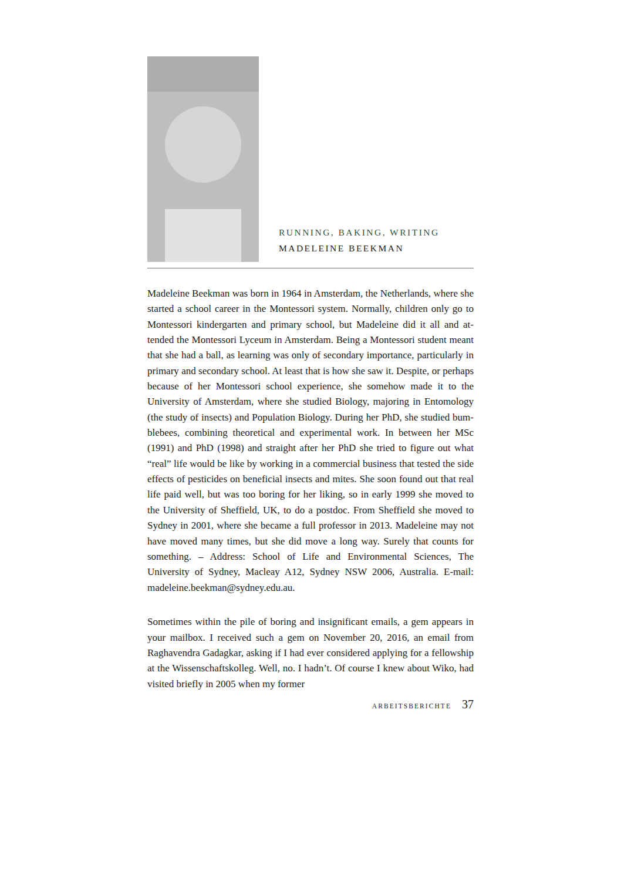Running, Baking, Writing
Madeleine Beekman
Madeleine Beekman was born in 1964 in Amsterdam, the Netherlands, where she started a school career in the Montessori system. Normally, children only go to Montessori kindergarten and primary school, but Madeleine did it all and attended the Montessori Lyceum in Amsterdam. Being a Montessori student meant that she had a ball, as learning was only of secondary importance, particularly in primary and secondary school. At least that is how she saw it. Despite, or perhaps because of her Montessori school experience, she somehow made it to the University of Amsterdam, where she studied Biology, majoring in Entomology (the study of insects) and Population Biology. During her PhD, she studied bumblebees, combining theoretical and experimental work. In between her MSc (1991) and PhD (1998) and straight after her PhD she tried to figure out what “real” life would be like by working in a commercial business that tested the side effects of pesticides on beneficial insects and mites. She soon found out that real life paid well, but was too boring for her liking, so in early 1999 she moved to the University of Sheffield, UK, to do a postdoc. From Sheffield she moved to Sydney in 2001, where she became a full professor in 2013. Madeleine may not have moved many times, but she did move a long way. Surely that counts for something. – Address: School of Life and Environmental Sciences, The University of Sydney, Macleay A12, Sydney NSW 2006, Australia. E-mail: madeleine.beekman@sydney.edu.au.
Sometimes within the pile of boring and insignificant emails, a gem appears in your mailbox. I received such a gem on November 20, 2016, an email from Raghavendra Gadagkar, asking if I had ever considered applying for a fellowship at the Wissenschaftskolleg. Well, no. I hadn’t. Of course I knew about Wiko, had visited briefly in 2005 when my former
Arbeitsberichte 37